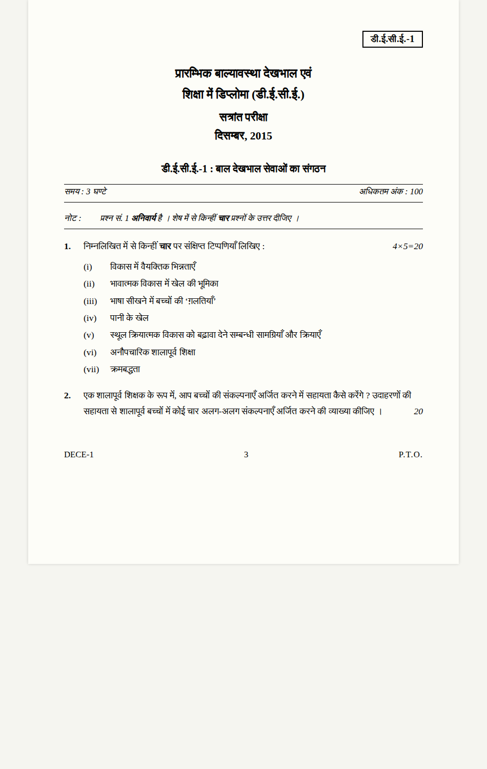डी.ई.सी.ई.-1
प्रारम्भिक बाल्यावस्था देखभाल एवं
शिक्षा में डिप्लोमा (डी.ई.सी.ई.)
सत्रांत परीक्षा
दिसम्बर, 2015
डी.ई.सी.ई.-1 : बाल देखभाल सेवाओं का संगठन
समय : 3 घण्टे अधिकतम अंक : 100
नोट : प्रश्न सं. 1 अनिवार्य है । शेष में से किन्हीं चार प्रश्नों के उत्तर दीजिए ।
1.
4×5=20 निम्नलिखित में से किन्हीं चार पर संक्षिप्त टिप्पणियाँ लिखिए :
(i) विकास में वैयक्तिक भिन्नताएँ
(ii) भावात्मक विकास में खेल की भूमिका
(iii) भाषा सीखने में बच्चों की ‘ग़लतियाँ’
(iv) पानी के खेल
(v) स्थूल क्रियात्मक विकास को बढ़ावा देने सम्बन्धी सामग्रियाँ और क्रियाएँ
(vi) अनौपचारिक शालापूर्व शिक्षा
(vii) क्रमबद्धता
2.
एक शालापूर्व शिक्षक के रूप में, आप बच्चों की संकल्पनाएँ अर्जित करने में सहायता कैसे करेंगे ? उदाहरणों की सहायता से शालापूर्व बच्चों में कोई चार अलग-अलग संकल्पनाएँ अर्जित करने की व्याख्या कीजिए । 20
DECE-1 3 P.T.O.